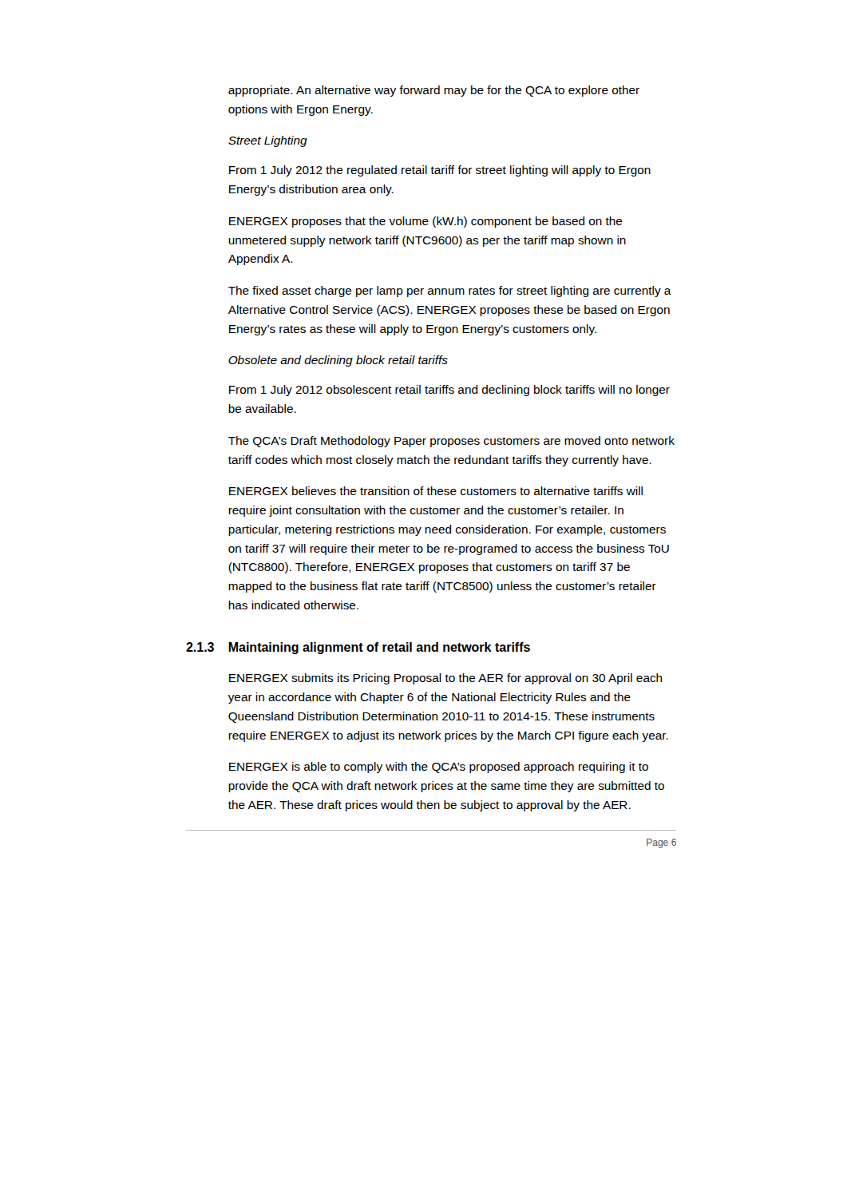appropriate. An alternative way forward may be for the QCA to explore other options with Ergon Energy.
Street Lighting
From 1 July 2012 the regulated retail tariff for street lighting will apply to Ergon Energy’s distribution area only.
ENERGEX proposes that the volume (kW.h) component be based on the unmetered supply network tariff (NTC9600) as per the tariff map shown in Appendix A.
The fixed asset charge per lamp per annum rates for street lighting are currently a Alternative Control Service (ACS). ENERGEX proposes these be based on Ergon Energy’s rates as these will apply to Ergon Energy’s customers only.
Obsolete and declining block retail tariffs
From 1 July 2012 obsolescent retail tariffs and declining block tariffs will no longer be available.
The QCA’s Draft Methodology Paper proposes customers are moved onto network tariff codes which most closely match the redundant tariffs they currently have.
ENERGEX believes the transition of these customers to alternative tariffs will require joint consultation with the customer and the customer’s retailer. In particular, metering restrictions may need consideration. For example, customers on tariff 37 will require their meter to be re-programed to access the business ToU (NTC8800). Therefore, ENERGEX proposes that customers on tariff 37 be mapped to the business flat rate tariff (NTC8500) unless the customer’s retailer has indicated otherwise.
2.1.3 Maintaining alignment of retail and network tariffs
ENERGEX submits its Pricing Proposal to the AER for approval on 30 April each year in accordance with Chapter 6 of the National Electricity Rules and the Queensland Distribution Determination 2010-11 to 2014-15. These instruments require ENERGEX to adjust its network prices by the March CPI figure each year.
ENERGEX is able to comply with the QCA’s proposed approach requiring it to provide the QCA with draft network prices at the same time they are submitted to the AER. These draft prices would then be subject to approval by the AER.
Page 6